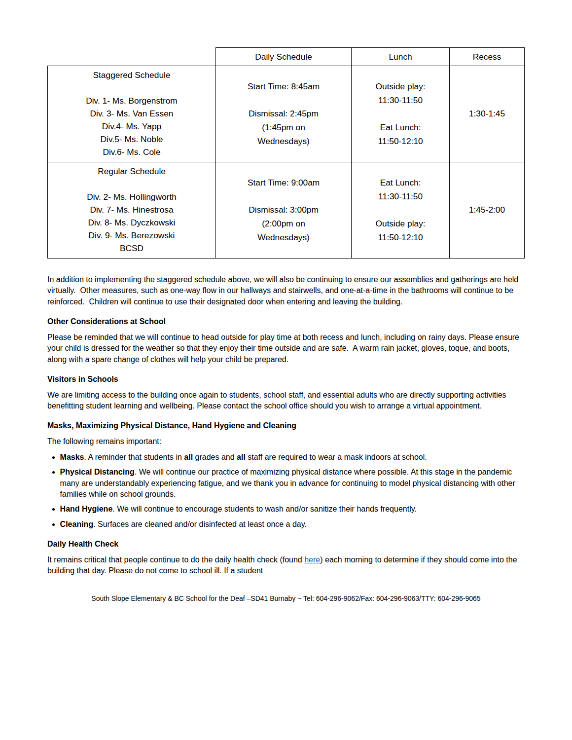| | Daily Schedule | Lunch | Recess |
| --- | --- | --- | --- |
| Staggered Schedule Div. 1- Ms. Borgenstrom Div. 3- Ms. Van Essen Div.4- Ms. Yapp Div.5- Ms. Noble Div.6- Ms. Cole | Start Time: 8:45am Dismissal: 2:45pm (1:45pm on Wednesdays) | Outside play: 11:30-11:50 Eat Lunch: 11:50-12:10 | 1:30-1:45 |
| Regular Schedule Div. 2- Ms. Hollingworth Div. 7- Ms. Hinestrosa Div. 8- Ms. Dyczkowski Div. 9- Ms. Berezowski BCSD | Start Time: 9:00am Dismissal: 3:00pm (2:00pm on Wednesdays) | Eat Lunch: 11:30-11:50 Outside play: 11:50-12:10 | 1:45-2:00 |
In addition to implementing the staggered schedule above, we will also be continuing to ensure our assemblies and gatherings are held virtually. Other measures, such as one-way flow in our hallways and stairwells, and one-at-a-time in the bathrooms will continue to be reinforced. Children will continue to use their designated door when entering and leaving the building.
Other Considerations at School
Please be reminded that we will continue to head outside for play time at both recess and lunch, including on rainy days. Please ensure your child is dressed for the weather so that they enjoy their time outside and are safe. A warm rain jacket, gloves, toque, and boots, along with a spare change of clothes will help your child be prepared.
Visitors in Schools
We are limiting access to the building once again to students, school staff, and essential adults who are directly supporting activities benefitting student learning and wellbeing. Please contact the school office should you wish to arrange a virtual appointment.
Masks, Maximizing Physical Distance, Hand Hygiene and Cleaning
The following remains important:
Masks. A reminder that students in all grades and all staff are required to wear a mask indoors at school.
Physical Distancing. We will continue our practice of maximizing physical distance where possible. At this stage in the pandemic many are understandably experiencing fatigue, and we thank you in advance for continuing to model physical distancing with other families while on school grounds.
Hand Hygiene. We will continue to encourage students to wash and/or sanitize their hands frequently.
Cleaning. Surfaces are cleaned and/or disinfected at least once a day.
Daily Health Check
It remains critical that people continue to do the daily health check (found here) each morning to determine if they should come into the building that day. Please do not come to school ill. If a student
South Slope Elementary & BC School for the Deaf –SD41 Burnaby ~ Tel: 604-296-9062/Fax: 604-296-9063/TTY: 604-296-9065